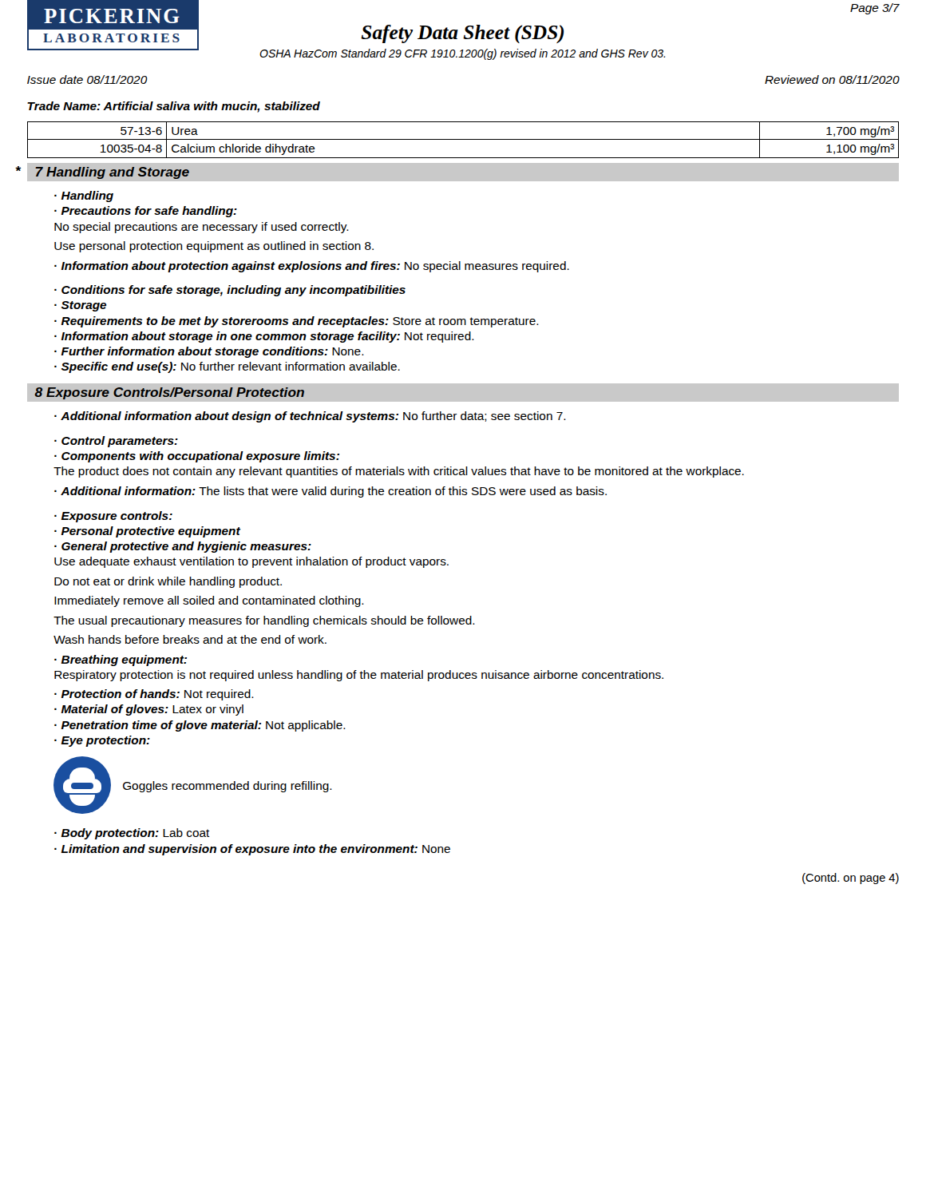PICKERING
LABORATORIES
Page 3/7
Safety Data Sheet (SDS)
OSHA HazCom Standard 29 CFR 1910.1200(g) revised in 2012 and GHS Rev 03.
Issue date 08/11/2020 Reviewed on 08/11/2020
Trade Name: Artificial saliva with mucin, stabilized
| 57-13-6 | Urea | 1,700 mg/m³ |
| 10035-04-8 | Calcium chloride dihydrate | 1,100 mg/m³ |
*7 Handling and Storage
· Handling
· Precautions for safe handling:
No special precautions are necessary if used correctly.
Use personal protection equipment as outlined in section 8.
· Information about protection against explosions and fires: No special measures required.
· Conditions for safe storage, including any incompatibilities
· Storage
· Requirements to be met by storerooms and receptacles: Store at room temperature.
· Information about storage in one common storage facility: Not required.
· Further information about storage conditions: None.
· Specific end use(s): No further relevant information available.
8 Exposure Controls/Personal Protection
· Additional information about design of technical systems: No further data; see section 7.
· Control parameters:
· Components with occupational exposure limits:
The product does not contain any relevant quantities of materials with critical values that have to be monitored at the workplace.
· Additional information: The lists that were valid during the creation of this SDS were used as basis.
· Exposure controls:
· Personal protective equipment
· General protective and hygienic measures:
Use adequate exhaust ventilation to prevent inhalation of product vapors.
Do not eat or drink while handling product.
Immediately remove all soiled and contaminated clothing.
The usual precautionary measures for handling chemicals should be followed.
Wash hands before breaks and at the end of work.
· Breathing equipment:
Respiratory protection is not required unless handling of the material produces nuisance airborne concentrations.
· Protection of hands: Not required.
· Material of gloves: Latex or vinyl
· Penetration time of glove material: Not applicable.
· Eye protection:
Goggles recommended during refilling.
· Body protection: Lab coat
· Limitation and supervision of exposure into the environment: None
(Contd. on page 4)